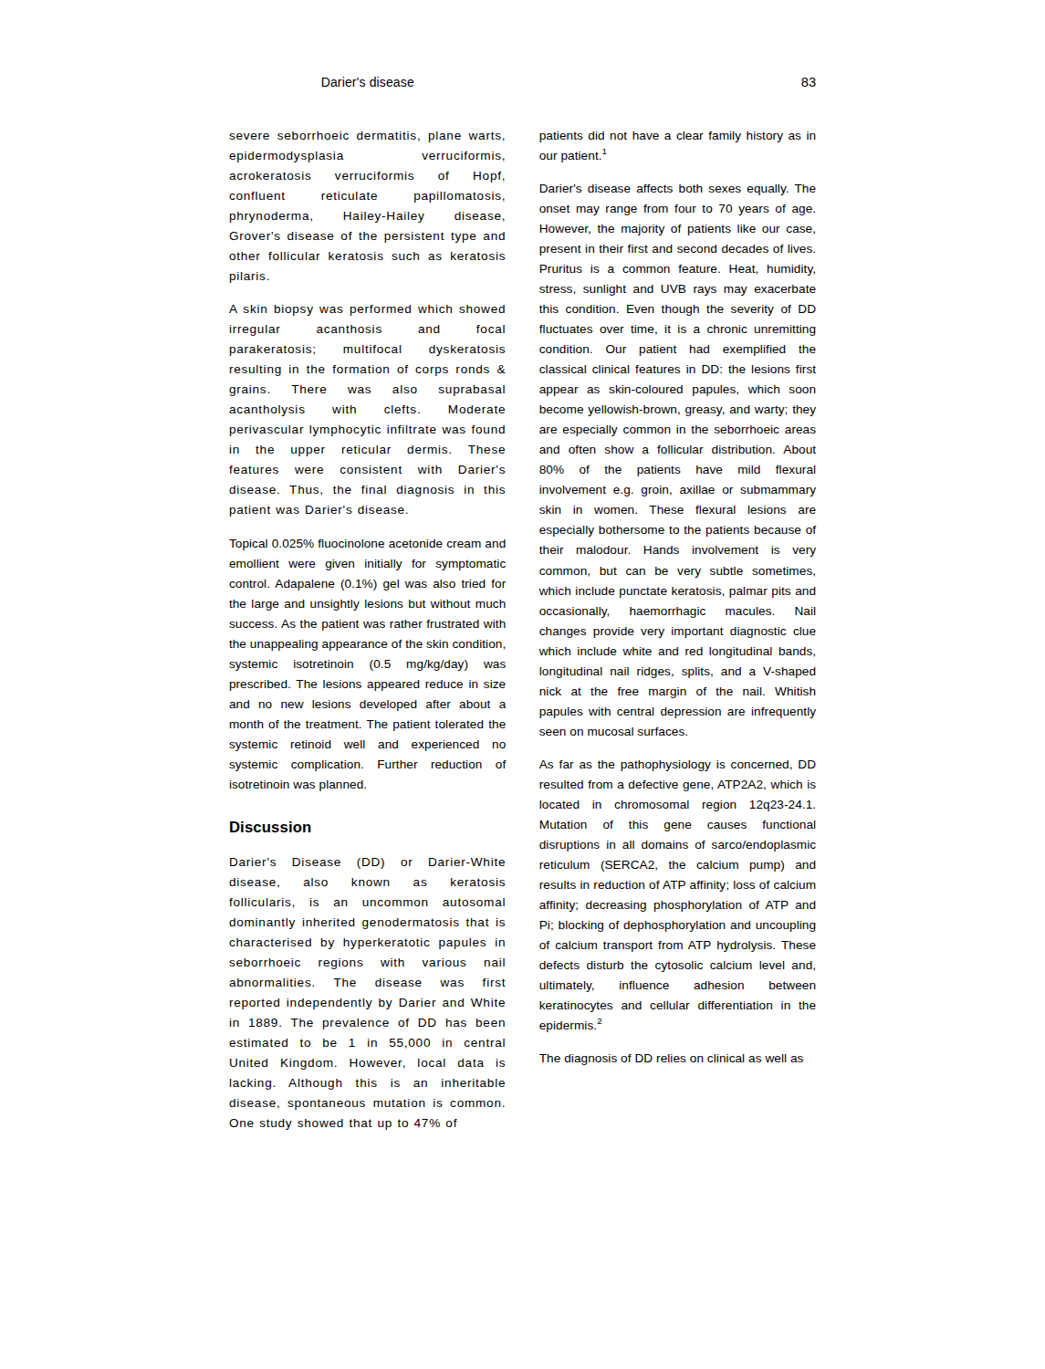Darier's disease 83
severe seborrhoeic dermatitis, plane warts, epidermodysplasia verruciformis, acrokeratosis verruciformis of Hopf, confluent reticulate papillomatosis, phrynoderma, Hailey-Hailey disease, Grover's disease of the persistent type and other follicular keratosis such as keratosis pilaris.
A skin biopsy was performed which showed irregular acanthosis and focal parakeratosis; multifocal dyskeratosis resulting in the formation of corps ronds & grains. There was also suprabasal acantholysis with clefts. Moderate perivascular lymphocytic infiltrate was found in the upper reticular dermis. These features were consistent with Darier's disease. Thus, the final diagnosis in this patient was Darier's disease.
Topical 0.025% fluocinolone acetonide cream and emollient were given initially for symptomatic control. Adapalene (0.1%) gel was also tried for the large and unsightly lesions but without much success. As the patient was rather frustrated with the unappealing appearance of the skin condition, systemic isotretinoin (0.5 mg/kg/day) was prescribed. The lesions appeared reduce in size and no new lesions developed after about a month of the treatment. The patient tolerated the systemic retinoid well and experienced no systemic complication. Further reduction of isotretinoin was planned.
Discussion
Darier's Disease (DD) or Darier-White disease, also known as keratosis follicularis, is an uncommon autosomal dominantly inherited genodermatosis that is characterised by hyperkeratotic papules in seborrhoeic regions with various nail abnormalities. The disease was first reported independently by Darier and White in 1889. The prevalence of DD has been estimated to be 1 in 55,000 in central United Kingdom. However, local data is lacking. Although this is an inheritable disease, spontaneous mutation is common. One study showed that up to 47% of
patients did not have a clear family history as in our patient.1
Darier's disease affects both sexes equally. The onset may range from four to 70 years of age. However, the majority of patients like our case, present in their first and second decades of lives. Pruritus is a common feature. Heat, humidity, stress, sunlight and UVB rays may exacerbate this condition. Even though the severity of DD fluctuates over time, it is a chronic unremitting condition. Our patient had exemplified the classical clinical features in DD: the lesions first appear as skin-coloured papules, which soon become yellowish-brown, greasy, and warty; they are especially common in the seborrhoeic areas and often show a follicular distribution. About 80% of the patients have mild flexural involvement e.g. groin, axillae or submammary skin in women. These flexural lesions are especially bothersome to the patients because of their malodour. Hands involvement is very common, but can be very subtle sometimes, which include punctate keratosis, palmar pits and occasionally, haemorrhagic macules. Nail changes provide very important diagnostic clue which include white and red longitudinal bands, longitudinal nail ridges, splits, and a V-shaped nick at the free margin of the nail. Whitish papules with central depression are infrequently seen on mucosal surfaces.
As far as the pathophysiology is concerned, DD resulted from a defective gene, ATP2A2, which is located in chromosomal region 12q23-24.1. Mutation of this gene causes functional disruptions in all domains of sarco/endoplasmic reticulum (SERCA2, the calcium pump) and results in reduction of ATP affinity; loss of calcium affinity; decreasing phosphorylation of ATP and Pi; blocking of dephosphorylation and uncoupling of calcium transport from ATP hydrolysis. These defects disturb the cytosolic calcium level and, ultimately, influence adhesion between keratinocytes and cellular differentiation in the epidermis.2
The diagnosis of DD relies on clinical as well as